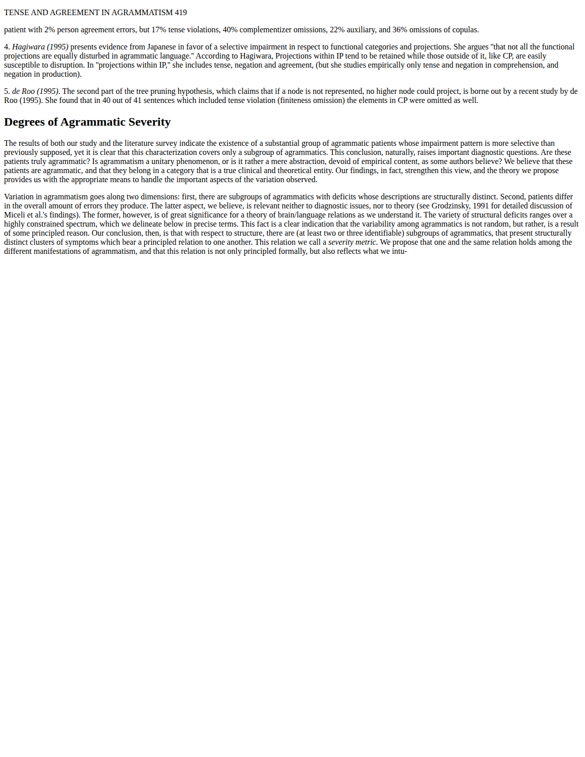TENSE AND AGREEMENT IN AGRAMMATISM 419
patient with 2% person agreement errors, but 17% tense violations, 40% complementizer omissions, 22% auxiliary, and 36% omissions of copulas.
4. Hagiwara (1995) presents evidence from Japanese in favor of a selective impairment in respect to functional categories and projections. She argues ''that not all the functional projections are equally disturbed in agrammatic language.'' According to Hagiwara, Projections within IP tend to be retained while those outside of it, like CP, are easily susceptible to disruption. In ''projections within IP,'' she includes tense, negation and agreement, (but she studies empirically only tense and negation in comprehension, and negation in production).
5. de Roo (1995). The second part of the tree pruning hypothesis, which claims that if a node is not represented, no higher node could project, is borne out by a recent study by de Roo (1995). She found that in 40 out of 41 sentences which included tense violation (finiteness omission) the elements in CP were omitted as well.
Degrees of Agrammatic Severity
The results of both our study and the literature survey indicate the existence of a substantial group of agrammatic patients whose impairment pattern is more selective than previously supposed, yet it is clear that this characterization covers only a subgroup of agrammatics. This conclusion, naturally, raises important diagnostic questions. Are these patients truly agrammatic? Is agrammatism a unitary phenomenon, or is it rather a mere abstraction, devoid of empirical content, as some authors believe? We believe that these patients are agrammatic, and that they belong in a category that is a true clinical and theoretical entity. Our findings, in fact, strengthen this view, and the theory we propose provides us with the appropriate means to handle the important aspects of the variation observed.
Variation in agrammatism goes along two dimensions: first, there are subgroups of agrammatics with deficits whose descriptions are structurally distinct. Second, patients differ in the overall amount of errors they produce. The latter aspect, we believe, is relevant neither to diagnostic issues, nor to theory (see Grodzinsky, 1991 for detailed discussion of Miceli et al.'s findings). The former, however, is of great significance for a theory of brain/language relations as we understand it. The variety of structural deficits ranges over a highly constrained spectrum, which we delineate below in precise terms. This fact is a clear indication that the variability among agrammatics is not random, but rather, is a result of some principled reason. Our conclusion, then, is that with respect to structure, there are (at least two or three identifiable) subgroups of agrammatics, that present structurally distinct clusters of symptoms which bear a principled relation to one another. This relation we call a severity metric. We propose that one and the same relation holds among the different manifestations of agrammatism, and that this relation is not only principled formally, but also reflects what we intu-